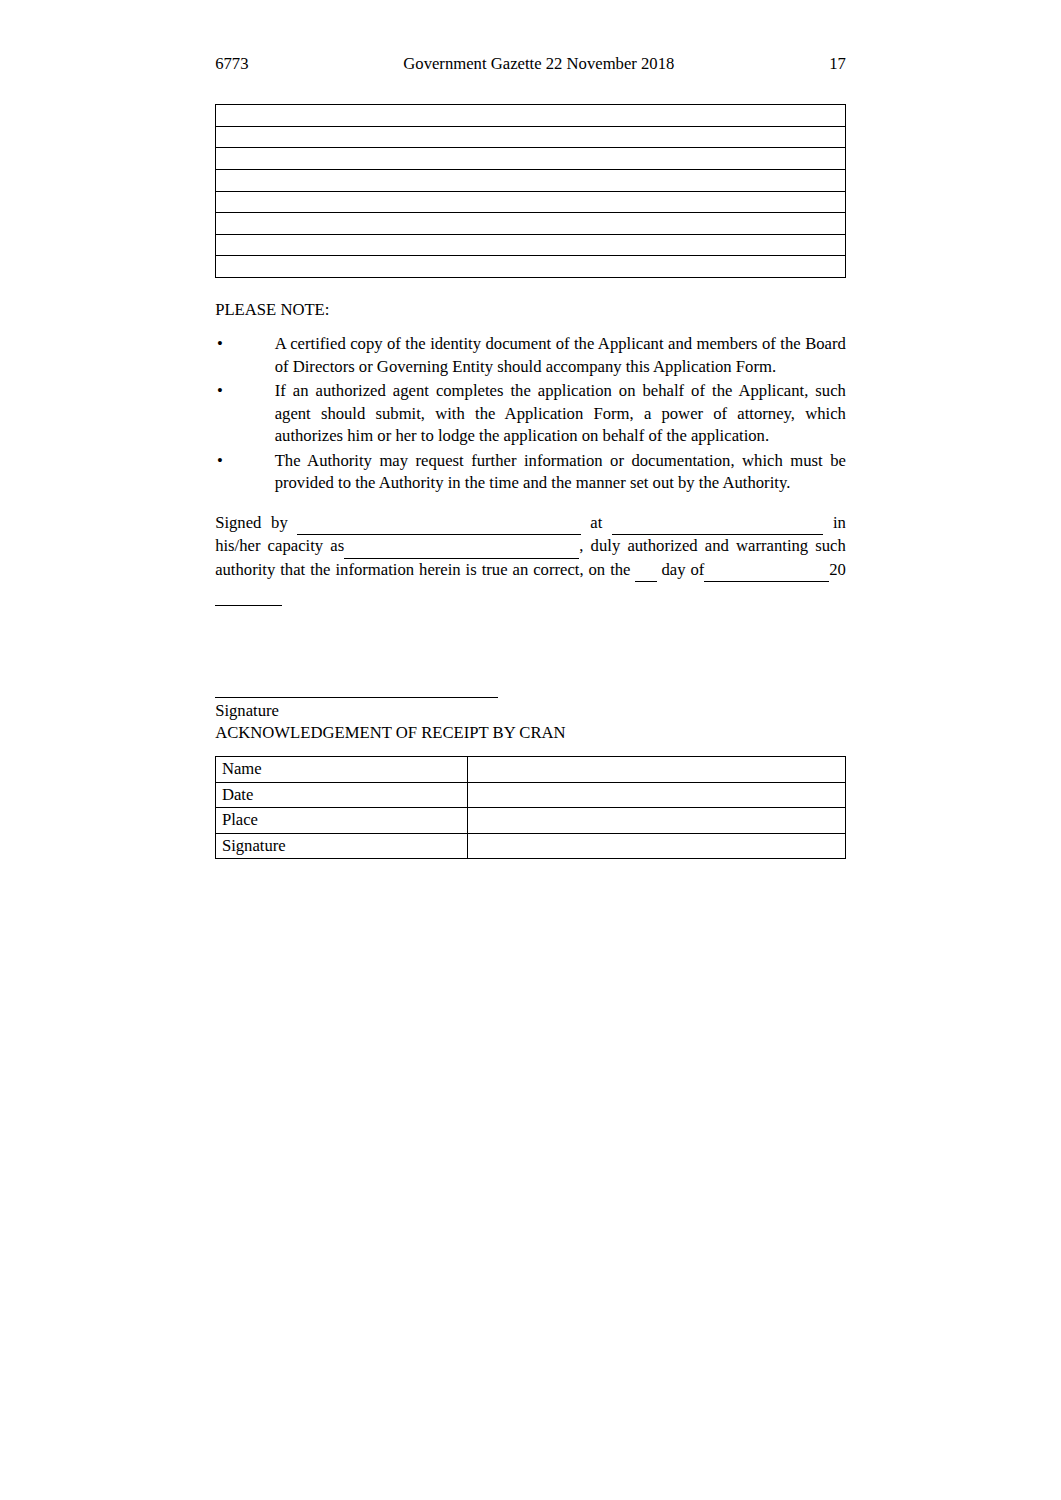6773
Government Gazette 22 November 2018
17
PLEASE NOTE:
A certified copy of the identity document of the Applicant and members of the Board of Directors or Governing Entity should accompany this Application Form.
If an authorized agent completes the application on behalf of the Applicant, such agent should submit, with the Application Form, a power of attorney, which authorizes him or her to lodge the application on behalf of the application.
The Authority may request further information or documentation, which must be provided to the Authority in the time and the manner set out by the Authority.
Signed by at in his/her capacity as , duly authorized and warranting such authority that the information herein is true an correct, on the day of 20
Signature
ACKNOWLEDGEMENT OF RECEIPT BY CRAN
| Name | |
| Date | |
| Place | |
| Signature | |